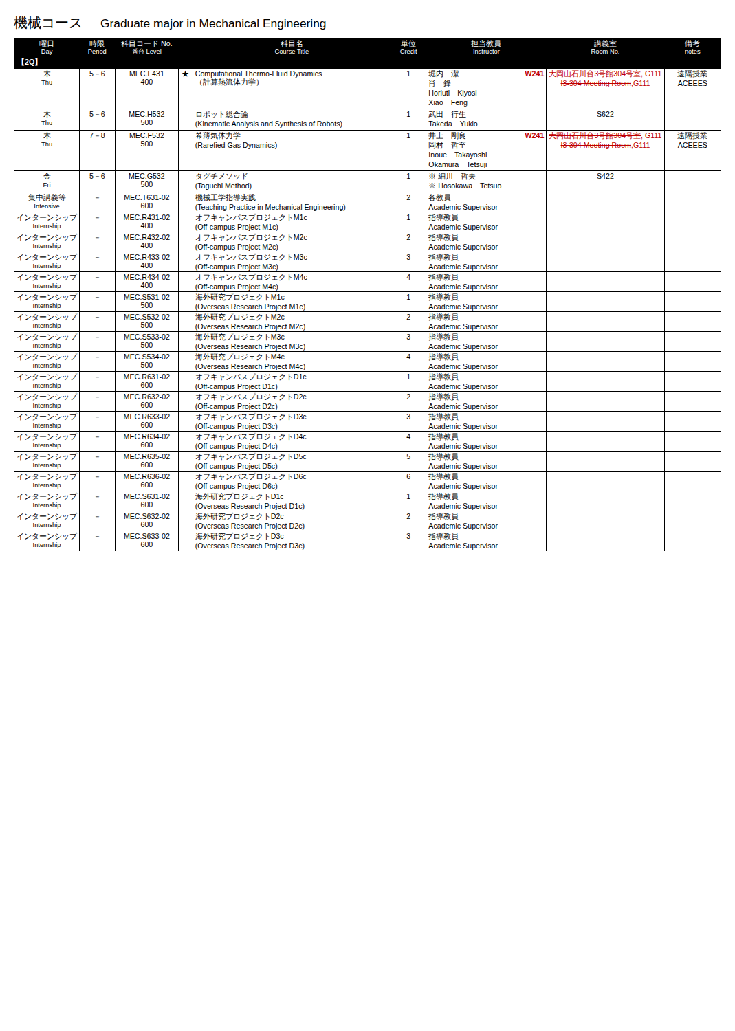機械コースGraduate major in Mechanical Engineering
| 曜日 Day | 時限 Period | 科目コード No. 番台 Level | | 科目名 Course Title | 単位 Credit | 担当教員 Instructor | 講義室 Room No. | 備考 notes |
| --- | --- | --- | --- | --- | --- | --- | --- | --- |
| 【2Q】 |
| 木 Thu | 5－6 | MEC.F431 400 | ★ | Computational Thermo-Fluid Dynamics （計算熱流体力学） | 1 | 堀内 潔 W241 肖 鋒 Horiuti Kiyosi Xiao Feng | 大岡山石川台3号館304号室 , G111 I3-304 Meeting Room ,G111 | 遠隔授業 ACEEES |
| 木 Thu | 5－6 | MEC.H532 500 | | ロボット総合論 (Kinematic Analysis and Synthesis of Robots) | 1 | 武田 行生 Takeda Yukio | S622 | |
| 木 Thu | 7－8 | MEC.F532 500 | | 希薄気体力学 (Rarefied Gas Dynamics) | 1 | 井上 剛良 W241 岡村 哲至 Inoue Takayoshi Okamura Tetsuji | 大岡山石川台3号館304号室 , G111 I3-304 Meeting Room ,G111 | 遠隔授業 ACEEES |
| 金 Fri | 5－6 | MEC.G532 500 | | タグチメソッド (Taguchi Method) | 1 | ※ 細川 哲夫 ※ Hosokawa Tetsuo | S422 | |
| 集中講義等 Intensive | － | MEC.T631-02 600 | | 機械工学指導実践 (Teaching Practice in Mechanical Engineering) | 2 | 各教員 Academic Supervisor | | |
| インターンシップ Internship | － | MEC.R431-02 400 | | オフキャンパスプロジェクトM1c (Off-campus Project M1c) | 1 | 指導教員 Academic Supervisor | | |
| インターンシップ Internship | － | MEC.R432-02 400 | | オフキャンパスプロジェクトM2c (Off-campus Project M2c) | 2 | 指導教員 Academic Supervisor | | |
| インターンシップ Internship | － | MEC.R433-02 400 | | オフキャンパスプロジェクトM3c (Off-campus Project M3c) | 3 | 指導教員 Academic Supervisor | | |
| インターンシップ Internship | － | MEC.R434-02 400 | | オフキャンパスプロジェクトM4c (Off-campus Project M4c) | 4 | 指導教員 Academic Supervisor | | |
| インターンシップ Internship | － | MEC.S531-02 500 | | 海外研究プロジェクトM1c (Overseas Research Project M1c) | 1 | 指導教員 Academic Supervisor | | |
| インターンシップ Internship | － | MEC.S532-02 500 | | 海外研究プロジェクトM2c (Overseas Research Project M2c) | 2 | 指導教員 Academic Supervisor | | |
| インターンシップ Internship | － | MEC.S533-02 500 | | 海外研究プロジェクトM3c (Overseas Research Project M3c) | 3 | 指導教員 Academic Supervisor | | |
| インターンシップ Internship | － | MEC.S534-02 500 | | 海外研究プロジェクトM4c (Overseas Research Project M4c) | 4 | 指導教員 Academic Supervisor | | |
| インターンシップ Internship | － | MEC.R631-02 600 | | オフキャンパスプロジェクトD1c (Off-campus Project D1c) | 1 | 指導教員 Academic Supervisor | | |
| インターンシップ Internship | － | MEC.R632-02 600 | | オフキャンパスプロジェクトD2c (Off-campus Project D2c) | 2 | 指導教員 Academic Supervisor | | |
| インターンシップ Internship | － | MEC.R633-02 600 | | オフキャンパスプロジェクトD3c (Off-campus Project D3c) | 3 | 指導教員 Academic Supervisor | | |
| インターンシップ Internship | － | MEC.R634-02 600 | | オフキャンパスプロジェクトD4c (Off-campus Project D4c) | 4 | 指導教員 Academic Supervisor | | |
| インターンシップ Internship | － | MEC.R635-02 600 | | オフキャンパスプロジェクトD5c (Off-campus Project D5c) | 5 | 指導教員 Academic Supervisor | | |
| インターンシップ Internship | － | MEC.R636-02 600 | | オフキャンパスプロジェクトD6c (Off-campus Project D6c) | 6 | 指導教員 Academic Supervisor | | |
| インターンシップ Internship | － | MEC.S631-02 600 | | 海外研究プロジェクトD1c (Overseas Research Project D1c) | 1 | 指導教員 Academic Supervisor | | |
| インターンシップ Internship | － | MEC.S632-02 600 | | 海外研究プロジェクトD2c (Overseas Research Project D2c) | 2 | 指導教員 Academic Supervisor | | |
| インターンシップ Internship | － | MEC.S633-02 600 | | 海外研究プロジェクトD3c (Overseas Research Project D3c) | 3 | 指導教員 Academic Supervisor | | |